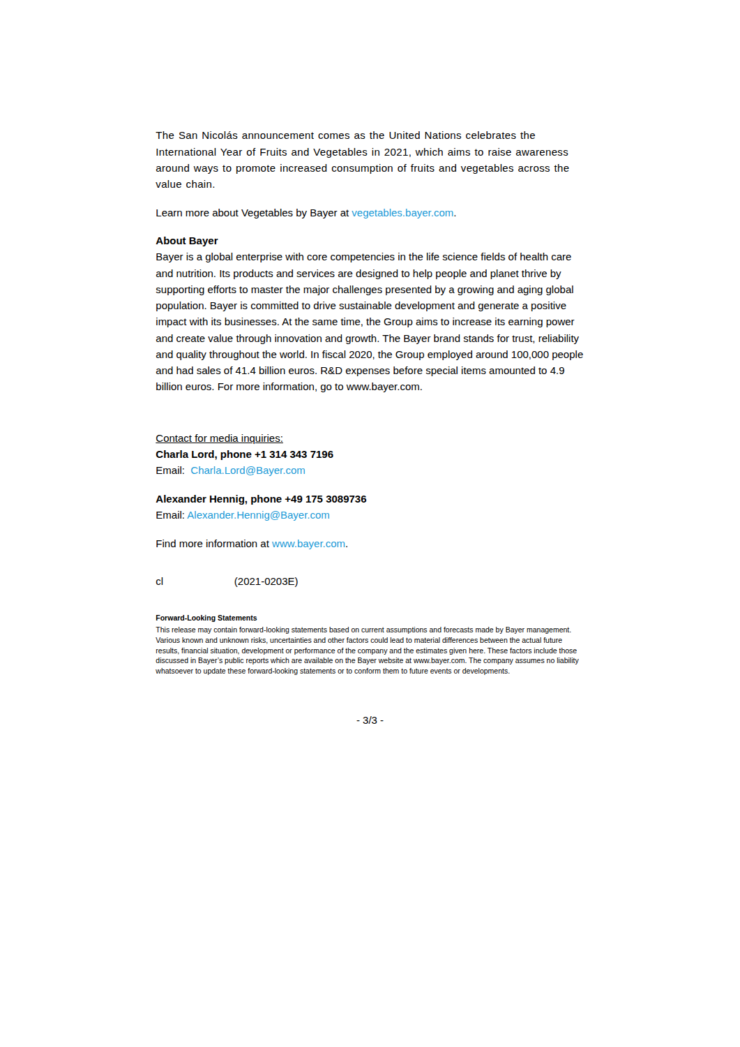The San Nicolás announcement comes as the United Nations celebrates the International Year of Fruits and Vegetables in 2021, which aims to raise awareness around ways to promote increased consumption of fruits and vegetables across the value chain.
Learn more about Vegetables by Bayer at vegetables.bayer.com.
About Bayer
Bayer is a global enterprise with core competencies in the life science fields of health care and nutrition. Its products and services are designed to help people and planet thrive by supporting efforts to master the major challenges presented by a growing and aging global population. Bayer is committed to drive sustainable development and generate a positive impact with its businesses. At the same time, the Group aims to increase its earning power and create value through innovation and growth. The Bayer brand stands for trust, reliability and quality throughout the world. In fiscal 2020, the Group employed around 100,000 people and had sales of 41.4 billion euros. R&D expenses before special items amounted to 4.9 billion euros. For more information, go to www.bayer.com.
Contact for media inquiries:
Charla Lord, phone +1 314 343 7196
Email: Charla.Lord@Bayer.com
Alexander Hennig, phone +49 175 3089736
Email: Alexander.Hennig@Bayer.com
Find more information at www.bayer.com.
cl(2021-0203E)
Forward-Looking Statements
This release may contain forward-looking statements based on current assumptions and forecasts made by Bayer management. Various known and unknown risks, uncertainties and other factors could lead to material differences between the actual future results, financial situation, development or performance of the company and the estimates given here. These factors include those discussed in Bayer’s public reports which are available on the Bayer website at www.bayer.com. The company assumes no liability whatsoever to update these forward-looking statements or to conform them to future events or developments.
- 3/3 -